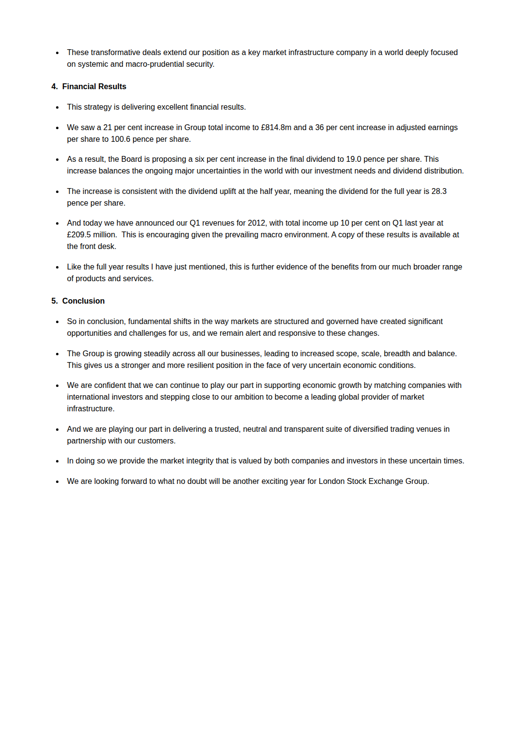These transformative deals extend our position as a key market infrastructure company in a world deeply focused on systemic and macro-prudential security.
4. Financial Results
This strategy is delivering excellent financial results.
We saw a 21 per cent increase in Group total income to £814.8m and a 36 per cent increase in adjusted earnings per share to 100.6 pence per share.
As a result, the Board is proposing a six per cent increase in the final dividend to 19.0 pence per share. This increase balances the ongoing major uncertainties in the world with our investment needs and dividend distribution.
The increase is consistent with the dividend uplift at the half year, meaning the dividend for the full year is 28.3 pence per share.
And today we have announced our Q1 revenues for 2012, with total income up 10 per cent on Q1 last year at £209.5 million. This is encouraging given the prevailing macro environment. A copy of these results is available at the front desk.
Like the full year results I have just mentioned, this is further evidence of the benefits from our much broader range of products and services.
5. Conclusion
So in conclusion, fundamental shifts in the way markets are structured and governed have created significant opportunities and challenges for us, and we remain alert and responsive to these changes.
The Group is growing steadily across all our businesses, leading to increased scope, scale, breadth and balance. This gives us a stronger and more resilient position in the face of very uncertain economic conditions.
We are confident that we can continue to play our part in supporting economic growth by matching companies with international investors and stepping close to our ambition to become a leading global provider of market infrastructure.
And we are playing our part in delivering a trusted, neutral and transparent suite of diversified trading venues in partnership with our customers.
In doing so we provide the market integrity that is valued by both companies and investors in these uncertain times.
We are looking forward to what no doubt will be another exciting year for London Stock Exchange Group.